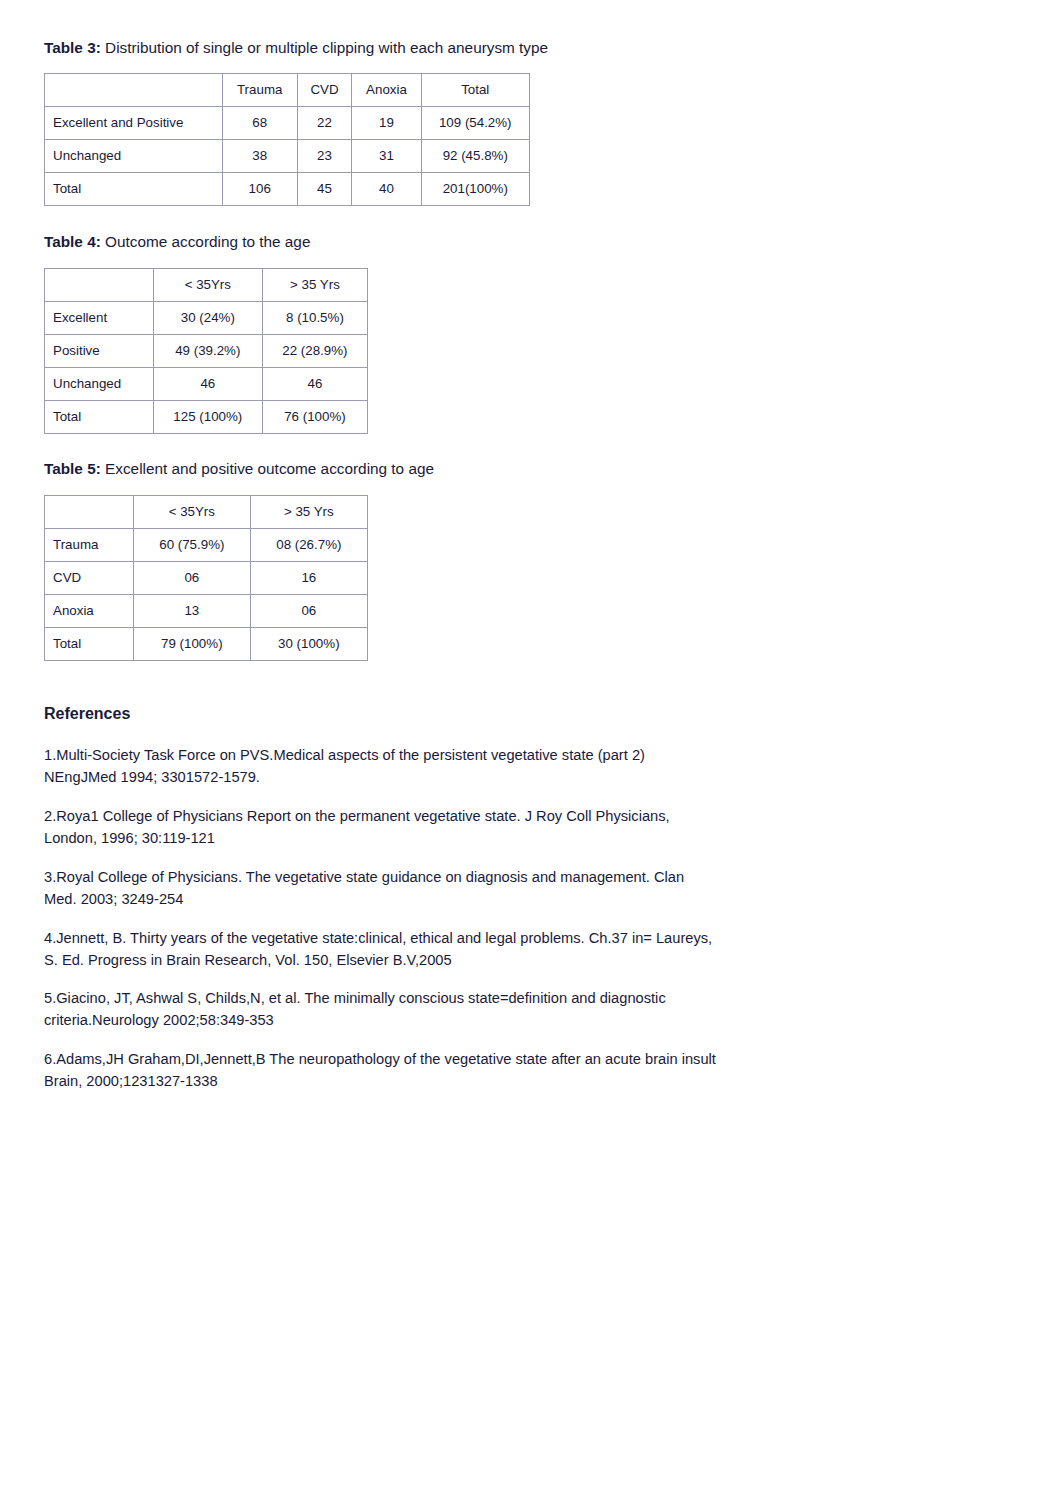Table 3: Distribution of single or multiple clipping with each aneurysm type
| | Trauma | CVD | Anoxia | Total |
| --- | --- | --- | --- | --- |
| Excellent and Positive | 68 | 22 | 19 | 109 (54.2%) |
| Unchanged | 38 | 23 | 31 | 92 (45.8%) |
| Total | 106 | 45 | 40 | 201(100%) |
Table 4: Outcome according to the age
| | < 35Yrs | > 35 Yrs |
| --- | --- | --- |
| Excellent | 30 (24%) | 8 (10.5%) |
| Positive | 49 (39.2%) | 22 (28.9%) |
| Unchanged | 46 | 46 |
| Total | 125 (100%) | 76 (100%) |
Table 5: Excellent and positive outcome according to age
| | < 35Yrs | > 35 Yrs |
| --- | --- | --- |
| Trauma | 60 (75.9%) | 08 (26.7%) |
| CVD | 06 | 16 |
| Anoxia | 13 | 06 |
| Total | 79 (100%) | 30 (100%) |
References
1.Multi-Society Task Force on PVS.Medical aspects of the persistent vegetative state (part 2) NEngJMed 1994; 3301572-1579.
2.Roya1 College of Physicians Report on the permanent vegetative state. J Roy Coll Physicians, London, 1996; 30:119-121
3.Royal College of Physicians. The vegetative state guidance on diagnosis and management. Clan Med. 2003; 3249-254
4.Jennett, B. Thirty years of the vegetative state:clinical, ethical and legal problems. Ch.37 in= Laureys, S. Ed. Progress in Brain Research, Vol. 150, Elsevier B.V,2005
5.Giacino, JT, Ashwal S, Childs,N, et al. The minimally conscious state=definition and diagnostic criteria.Neurology 2002;58:349-353
6.Adams,JH Graham,DI,Jennett,B The neuropathology of the vegetative state after an acute brain insult Brain, 2000;1231327-1338